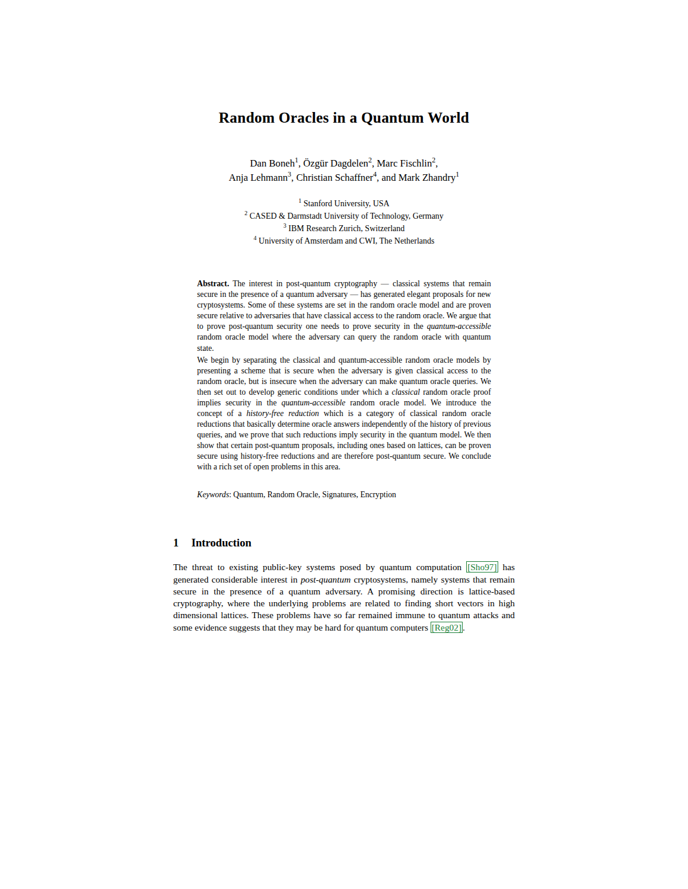Random Oracles in a Quantum World
Dan Boneh1, Özgür Dagdelen2, Marc Fischlin2,
Anja Lehmann3, Christian Schaffner4, and Mark Zhandry1
1 Stanford University, USA
2 CASED & Darmstadt University of Technology, Germany
3 IBM Research Zurich, Switzerland
4 University of Amsterdam and CWI, The Netherlands
Abstract. The interest in post-quantum cryptography — classical systems that remain secure in the presence of a quantum adversary — has generated elegant proposals for new cryptosystems. Some of these systems are set in the random oracle model and are proven secure relative to adversaries that have classical access to the random oracle. We argue that to prove post-quantum security one needs to prove security in the quantum-accessible random oracle model where the adversary can query the random oracle with quantum state.
We begin by separating the classical and quantum-accessible random oracle models by presenting a scheme that is secure when the adversary is given classical access to the random oracle, but is insecure when the adversary can make quantum oracle queries. We then set out to develop generic conditions under which a classical random oracle proof implies security in the quantum-accessible random oracle model. We introduce the concept of a history-free reduction which is a category of classical random oracle reductions that basically determine oracle answers independently of the history of previous queries, and we prove that such reductions imply security in the quantum model. We then show that certain post-quantum proposals, including ones based on lattices, can be proven secure using history-free reductions and are therefore post-quantum secure. We conclude with a rich set of open problems in this area.
Keywords: Quantum, Random Oracle, Signatures, Encryption
1 Introduction
The threat to existing public-key systems posed by quantum computation [Sho97] has generated considerable interest in post-quantum cryptosystems, namely systems that remain secure in the presence of a quantum adversary. A promising direction is lattice-based cryptography, where the underlying problems are related to finding short vectors in high dimensional lattices. These problems have so far remained immune to quantum attacks and some evidence suggests that they may be hard for quantum computers [Reg02].